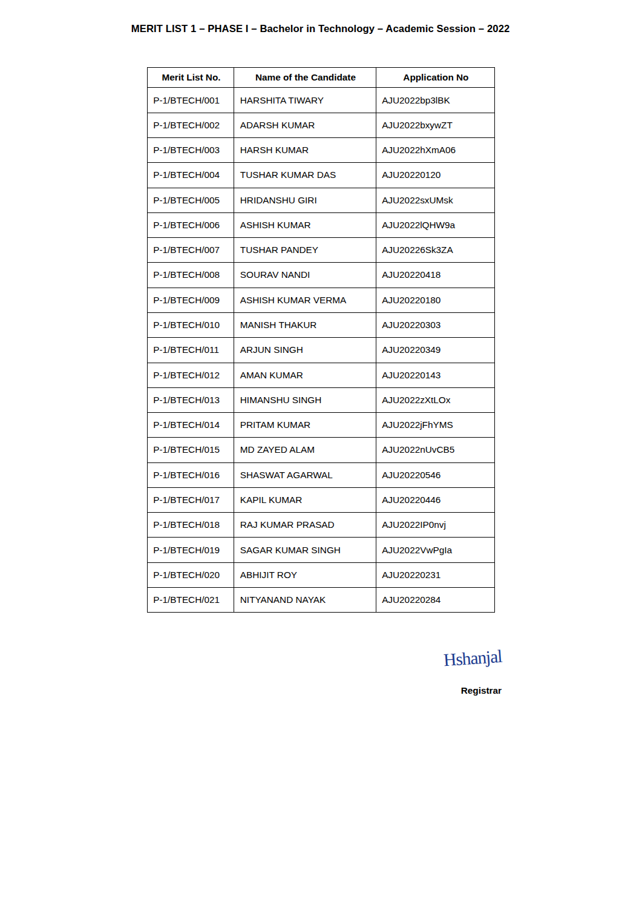MERIT LIST 1 – PHASE I – Bachelor in Technology – Academic Session – 2022
| Merit List No. | Name of the Candidate | Application No |
| --- | --- | --- |
| P-1/BTECH/001 | HARSHITA TIWARY | AJU2022bp3lBK |
| P-1/BTECH/002 | ADARSH KUMAR | AJU2022bxywZT |
| P-1/BTECH/003 | HARSH KUMAR | AJU2022hXmA06 |
| P-1/BTECH/004 | TUSHAR KUMAR DAS | AJU20220120 |
| P-1/BTECH/005 | HRIDANSHU GIRI | AJU2022sxUMsk |
| P-1/BTECH/006 | ASHISH KUMAR | AJU2022lQHW9a |
| P-1/BTECH/007 | TUSHAR PANDEY | AJU20226Sk3ZA |
| P-1/BTECH/008 | SOURAV NANDI | AJU20220418 |
| P-1/BTECH/009 | ASHISH KUMAR VERMA | AJU20220180 |
| P-1/BTECH/010 | MANISH THAKUR | AJU20220303 |
| P-1/BTECH/011 | ARJUN SINGH | AJU20220349 |
| P-1/BTECH/012 | AMAN KUMAR | AJU20220143 |
| P-1/BTECH/013 | HIMANSHU SINGH | AJU2022zXtLOx |
| P-1/BTECH/014 | PRITAM KUMAR | AJU2022jFhYMS |
| P-1/BTECH/015 | MD ZAYED ALAM | AJU2022nUvCB5 |
| P-1/BTECH/016 | SHASWAT AGARWAL | AJU20220546 |
| P-1/BTECH/017 | KAPIL KUMAR | AJU20220446 |
| P-1/BTECH/018 | RAJ KUMAR PRASAD | AJU2022IP0nvj |
| P-1/BTECH/019 | SAGAR KUMAR SINGH | AJU2022VwPgIa |
| P-1/BTECH/020 | ABHIJIT ROY | AJU20220231 |
| P-1/BTECH/021 | NITYANAND NAYAK | AJU20220284 |
Hshanjal
Registrar